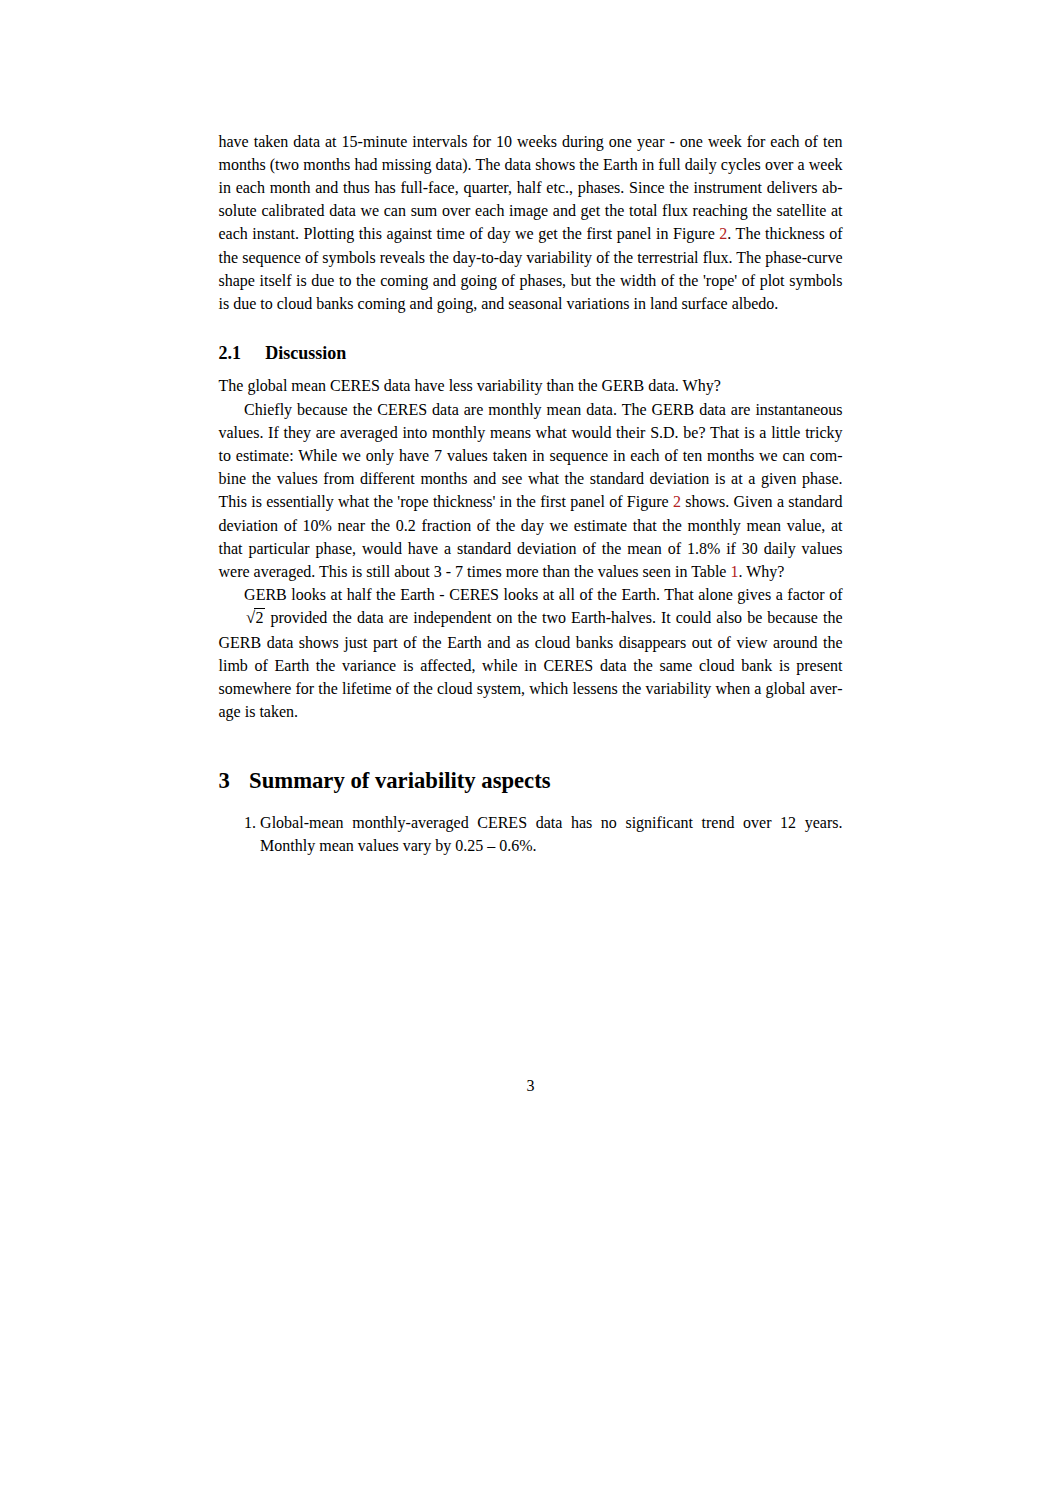have taken data at 15-minute intervals for 10 weeks during one year - one week for each of ten months (two months had missing data). The data shows the Earth in full daily cycles over a week in each month and thus has full-face, quarter, half etc., phases. Since the instrument delivers absolute calibrated data we can sum over each image and get the total flux reaching the satellite at each instant. Plotting this against time of day we get the first panel in Figure 2. The thickness of the sequence of symbols reveals the day-to-day variability of the terrestrial flux. The phase-curve shape itself is due to the coming and going of phases, but the width of the 'rope' of plot symbols is due to cloud banks coming and going, and seasonal variations in land surface albedo.
2.1 Discussion
The global mean CERES data have less variability than the GERB data. Why?
Chiefly because the CERES data are monthly mean data. The GERB data are instantaneous values. If they are averaged into monthly means what would their S.D. be? That is a little tricky to estimate: While we only have 7 values taken in sequence in each of ten months we can combine the values from different months and see what the standard deviation is at a given phase. This is essentially what the 'rope thickness' in the first panel of Figure 2 shows. Given a standard deviation of 10% near the 0.2 fraction of the day we estimate that the monthly mean value, at that particular phase, would have a standard deviation of the mean of 1.8% if 30 daily values were averaged. This is still about 3 - 7 times more than the values seen in Table 1. Why?
GERB looks at half the Earth - CERES looks at all of the Earth. That alone gives a factor of √2 provided the data are independent on the two Earth-halves. It could also be because the GERB data shows just part of the Earth and as cloud banks disappears out of view around the limb of Earth the variance is affected, while in CERES data the same cloud bank is present somewhere for the lifetime of the cloud system, which lessens the variability when a global average is taken.
3 Summary of variability aspects
Global-mean monthly-averaged CERES data has no significant trend over 12 years. Monthly mean values vary by 0.25 – 0.6%.
3